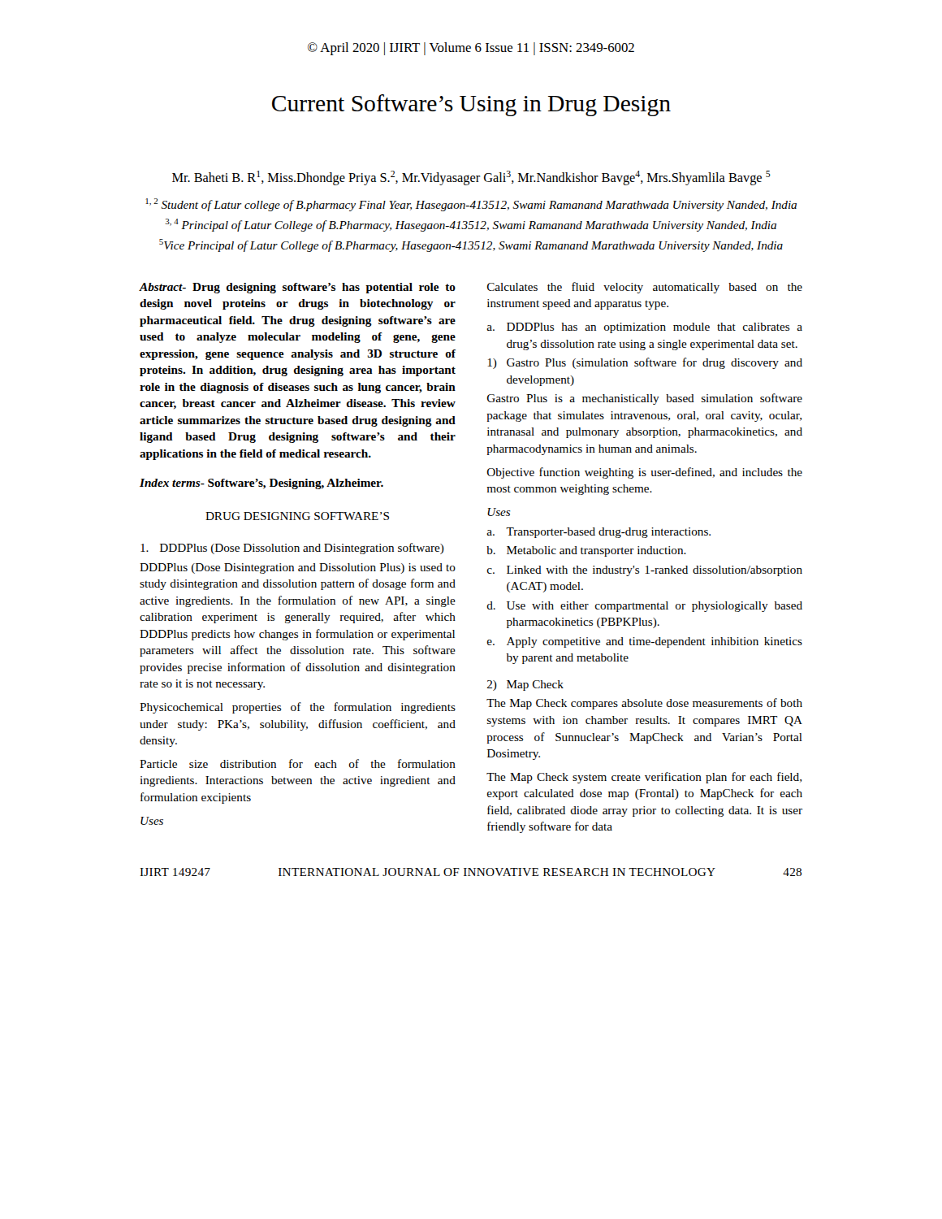© April 2020 | IJIRT | Volume 6 Issue 11 | ISSN: 2349-6002
Current Software’s Using in Drug Design
Mr. Baheti B. R1, Miss.Dhondge Priya S.2, Mr.Vidyasager Gali3, Mr.Nandkishor Bavge4, Mrs.Shyamlila Bavge 5
1, 2 Student of Latur college of B.pharmacy Final Year, Hasegaon-413512, Swami Ramanand Marathwada University Nanded, India
3, 4 Principal of Latur College of B.Pharmacy, Hasegaon-413512, Swami Ramanand Marathwada University Nanded, India
5Vice Principal of Latur College of B.Pharmacy, Hasegaon-413512, Swami Ramanand Marathwada University Nanded, India
Abstract- Drug designing software’s has potential role to design novel proteins or drugs in biotechnology or pharmaceutical field. The drug designing software’s are used to analyze molecular modeling of gene, gene expression, gene sequence analysis and 3D structure of proteins. In addition, drug designing area has important role in the diagnosis of diseases such as lung cancer, brain cancer, breast cancer and Alzheimer disease. This review article summarizes the structure based drug designing and ligand based Drug designing software’s and their applications in the field of medical research.
Index terms- Software’s, Designing, Alzheimer.
DRUG DESIGNING SOFTWARE’S
1. DDDPlus (Dose Dissolution and Disintegration software)
DDDPlus (Dose Disintegration and Dissolution Plus) is used to study disintegration and dissolution pattern of dosage form and active ingredients. In the formulation of new API, a single calibration experiment is generally required, after which DDDPlus predicts how changes in formulation or experimental parameters will affect the dissolution rate. This software provides precise information of dissolution and disintegration rate so it is not necessary.
Physicochemical properties of the formulation ingredients under study: PKa’s, solubility, diffusion coefficient, and density.
Particle size distribution for each of the formulation ingredients. Interactions between the active ingredient and formulation excipients
Uses
Calculates the fluid velocity automatically based on the instrument speed and apparatus type.
a. DDDPlus has an optimization module that calibrates a drug’s dissolution rate using a single experimental data set.
1) Gastro Plus (simulation software for drug discovery and development)
Gastro Plus is a mechanistically based simulation software package that simulates intravenous, oral, oral cavity, ocular, intranasal and pulmonary absorption, pharmacokinetics, and pharmacodynamics in human and animals.
Objective function weighting is user-defined, and includes the most common weighting scheme.
Uses
a. Transporter-based drug-drug interactions.
b. Metabolic and transporter induction.
c. Linked with the industry's 1-ranked dissolution/absorption (ACAT) model.
d. Use with either compartmental or physiologically based pharmacokinetics (PBPKPlus).
e. Apply competitive and time-dependent inhibition kinetics by parent and metabolite
2) Map Check
The Map Check compares absolute dose measurements of both systems with ion chamber results. It compares IMRT QA process of Sunnuclear’s MapCheck and Varian’s Portal Dosimetry.
The Map Check system create verification plan for each field, export calculated dose map (Frontal) to MapCheck for each field, calibrated diode array prior to collecting data. It is user friendly software for data
IJIRT 149247 INTERNATIONAL JOURNAL OF INNOVATIVE RESEARCH IN TECHNOLOGY 428